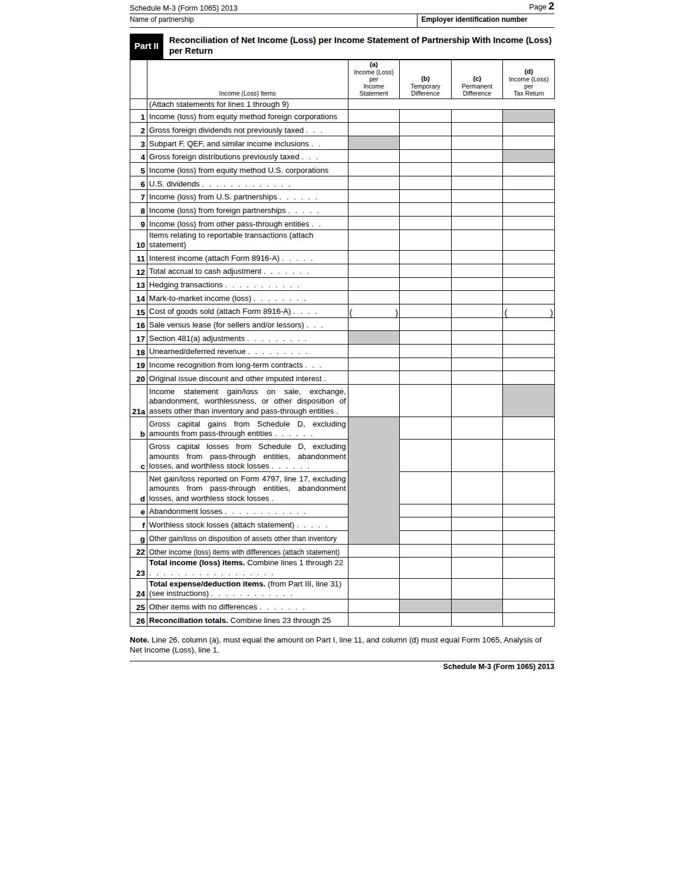Schedule M-3 (Form 1065) 2013
Page 2
Name of partnership
Employer identification number
Part II
Reconciliation of Net Income (Loss) per Income Statement of Partnership With Income (Loss) per Return
| | Income (Loss) Items | (a) Income (Loss) per Income Statement | (b) Temporary Difference | (c) Permanent Difference | (d) Income (Loss) per Tax Return |
| --- | --- | --- | --- | --- | --- |
| | (Attach statements for lines 1 through 9) | | | | |
| 1 | Income (loss) from equity method foreign corporations | | | | |
| 2 | Gross foreign dividends not previously taxed . . . | | | | |
| 3 | Subpart F, QEF, and similar income inclusions . . | | | | |
| 4 | Gross foreign distributions previously taxed . . . | | | | |
| 5 | Income (loss) from equity method U.S. corporations | | | | |
| 6 | U.S. dividends . . . . . . . . . . . . . | | | | |
| 7 | Income (loss) from U.S. partnerships . . . . . . | | | | |
| 8 | Income (loss) from foreign partnerships . . . . . | | | | |
| 9 | Income (loss) from other pass-through entities . . | | | | |
| 10 | Items relating to reportable transactions (attach statement) | | | | |
| 11 | Interest income (attach Form 8916-A) . . . . . | | | | |
| 12 | Total accrual to cash adjustment . . . . . . . | | | | |
| 13 | Hedging transactions . . . . . . . . . . . | | | | |
| 14 | Mark-to-market income (loss) . . . . . . . . | | | | |
| 15 | Cost of goods sold (attach Form 8916-A) . . . . | | | | |
| 16 | Sale versus lease (for sellers and/or lessors) . . . | | | | |
| 17 | Section 481(a) adjustments . . . . . . . . . | | | | |
| 18 | Unearned/deferred revenue . . . . . . . . . | | | | |
| 19 | Income recognition from long-term contracts . . . | | | | |
| 20 | Original issue discount and other imputed interest . | | | | |
| 21a | Income statement gain/loss on sale, exchange, abandonment, worthlessness, or other disposition of assets other than inventory and pass-through entities . | | | | |
| b | Gross capital gains from Schedule D, excluding amounts from pass-through entities . . . . . . | | | | |
| c | Gross capital losses from Schedule D, excluding amounts from pass-through entities, abandonment losses, and worthless stock losses . . . . . . | | | |
| d | Net gain/loss reported on Form 4797, line 17, excluding amounts from pass-through entities, abandonment losses, and worthless stock losses . | | | |
| e | Abandonment losses . . . . . . . . . . . . | | | |
| f | Worthless stock losses (attach statement) . . . . . | | | |
| g | Other gain/loss on disposition of assets other than inventory | | | |
| 22 | Other income (loss) items with differences (attach statement) | | | | |
| 23 | Total income (loss) items. Combine lines 1 through 22 . . . . . . . . . . . . . . . . . . | | | | |
| 24 | Total expense/deduction items. (from Part III, line 31) (see instructions) . . . . . . . . . . . . | | | | |
| 25 | Other items with no differences . . . . . . . | | | | |
| 26 | Reconciliation totals. Combine lines 23 through 25 | | | | |
Note. Line 26, column (a), must equal the amount on Part I, line 11, and column (d) must equal Form 1065, Analysis of Net Income (Loss), line 1.
Schedule M-3 (Form 1065) 2013